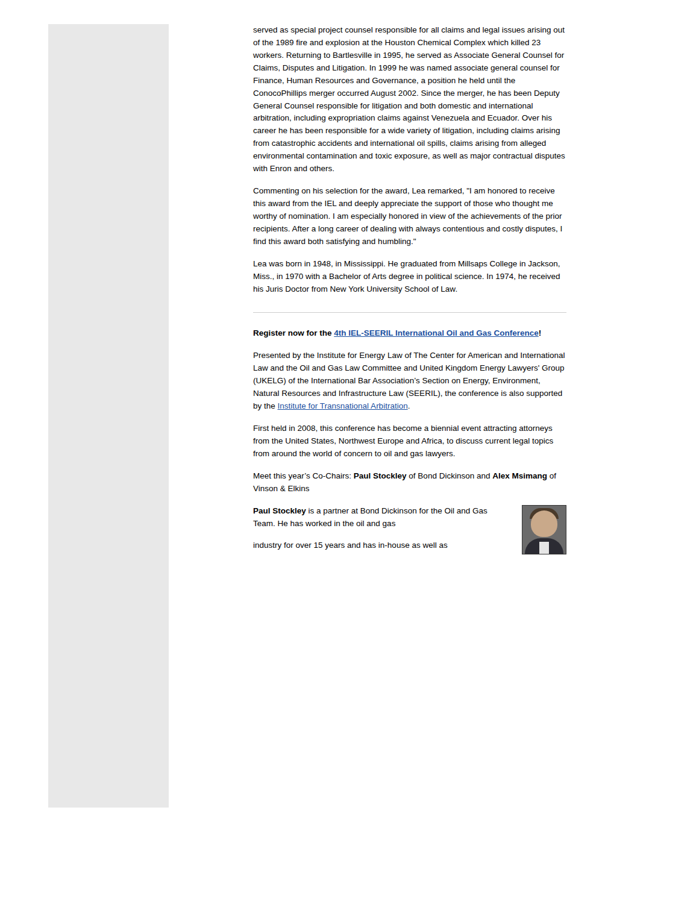served as special project counsel responsible for all claims and legal issues arising out of the 1989 fire and explosion at the Houston Chemical Complex which killed 23 workers. Returning to Bartlesville in 1995, he served as Associate General Counsel for Claims, Disputes and Litigation. In 1999 he was named associate general counsel for Finance, Human Resources and Governance, a position he held until the ConocoPhillips merger occurred August 2002. Since the merger, he has been Deputy General Counsel responsible for litigation and both domestic and international arbitration, including expropriation claims against Venezuela and Ecuador. Over his career he has been responsible for a wide variety of litigation, including claims arising from catastrophic accidents and international oil spills, claims arising from alleged environmental contamination and toxic exposure, as well as major contractual disputes with Enron and others.
Commenting on his selection for the award, Lea remarked, "I am honored to receive this award from the IEL and deeply appreciate the support of those who thought me worthy of nomination. I am especially honored in view of the achievements of the prior recipients. After a long career of dealing with always contentious and costly disputes, I find this award both satisfying and humbling."
Lea was born in 1948, in Mississippi. He graduated from Millsaps College in Jackson, Miss., in 1970 with a Bachelor of Arts degree in political science. In 1974, he received his Juris Doctor from New York University School of Law.
Register now for the 4th IEL-SEERIL International Oil and Gas Conference!
Presented by the Institute for Energy Law of The Center for American and International Law and the Oil and Gas Law Committee and United Kingdom Energy Lawyers' Group (UKELG) of the International Bar Association’s Section on Energy, Environment, Natural Resources and Infrastructure Law (SEERIL), the conference is also supported by the Institute for Transnational Arbitration.
First held in 2008, this conference has become a biennial event attracting attorneys from the United States, Northwest Europe and Africa, to discuss current legal topics from around the world of concern to oil and gas lawyers.
Meet this year’s Co-Chairs: Paul Stockley of Bond Dickinson and Alex Msimang of Vinson & Elkins
Paul Stockley is a partner at Bond Dickinson for the Oil and Gas Team. He has worked in the oil and gas
industry for over 15 years and has in-house as well as